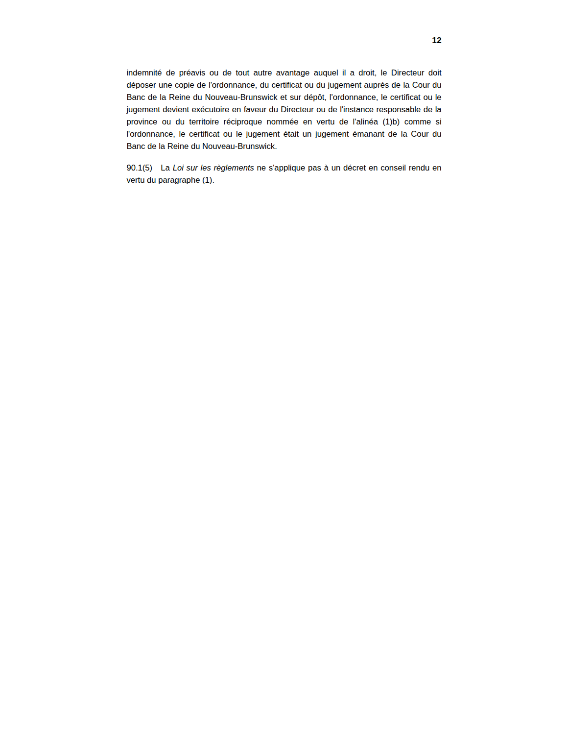12
indemnité de préavis ou de tout autre avantage auquel il a droit, le Directeur doit déposer une copie de l'ordonnance, du certificat ou du jugement auprès de la Cour du Banc de la Reine du Nouveau-Brunswick et sur dépôt, l'ordonnance, le certificat ou le jugement devient exécutoire en faveur du Directeur ou de l'instance responsable de la province ou du territoire réciproque nommée en vertu de l'alinéa (1)b) comme si l'ordonnance, le certificat ou le jugement était un jugement émanant de la Cour du Banc de la Reine du Nouveau-Brunswick.
90.1(5) La Loi sur les règlements ne s'applique pas à un décret en conseil rendu en vertu du paragraphe (1).